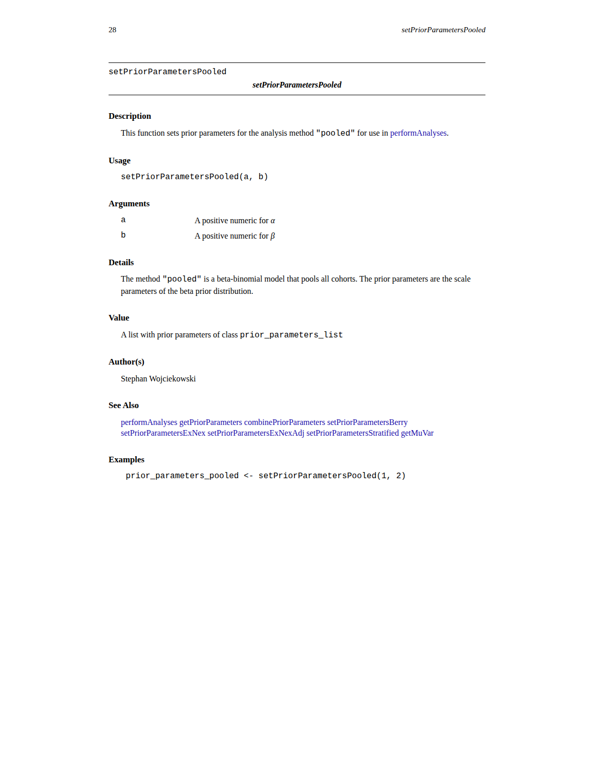28 setPriorParametersPooled
setPriorParametersPooled
setPriorParametersPooled
Description
This function sets prior parameters for the analysis method "pooled" for use in performAnalyses.
Usage
setPriorParametersPooled(a, b)
Arguments
a
A positive numeric for α
b
A positive numeric for β
Details
The method "pooled" is a beta-binomial model that pools all cohorts. The prior parameters are the scale parameters of the beta prior distribution.
Value
A list with prior parameters of class prior_parameters_list
Author(s)
Stephan Wojciekowski
See Also
performAnalyses getPriorParameters combinePriorParameters setPriorParametersBerry
setPriorParametersExNex setPriorParametersExNexAdj setPriorParametersStratified getMuVar
Examples
 prior_parameters_pooled <- setPriorParametersPooled(1, 2)